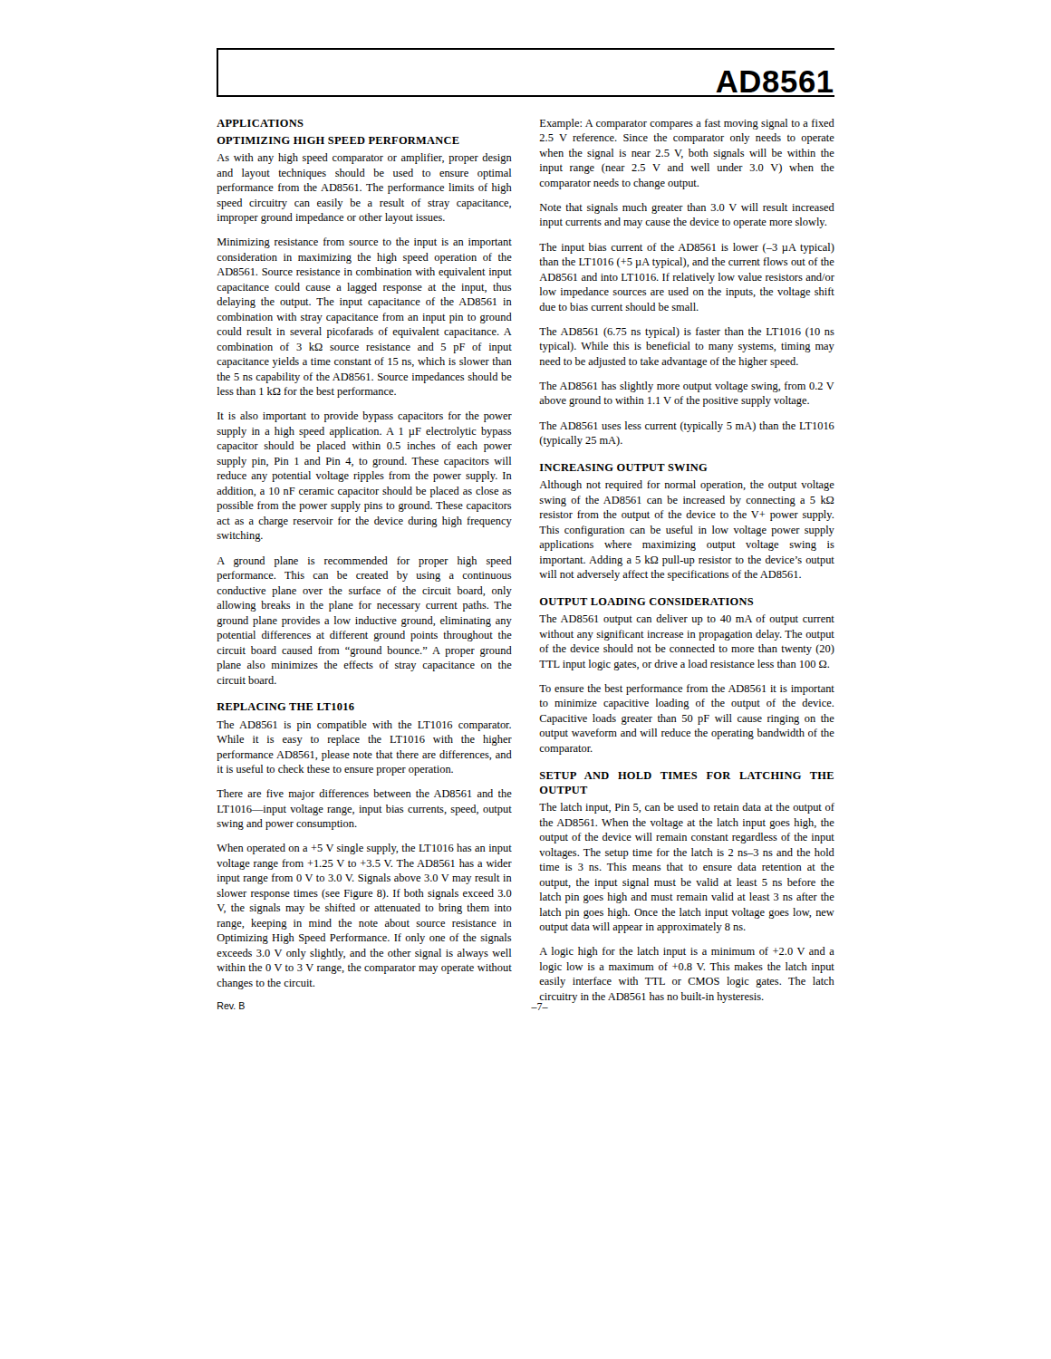AD8561
Applications
Optimizing High Speed Performance
As with any high speed comparator or amplifier, proper design and layout techniques should be used to ensure optimal performance from the AD8561. The performance limits of high speed circuitry can easily be a result of stray capacitance, improper ground impedance or other layout issues.
Minimizing resistance from source to the input is an important consideration in maximizing the high speed operation of the AD8561. Source resistance in combination with equivalent input capacitance could cause a lagged response at the input, thus delaying the output. The input capacitance of the AD8561 in combination with stray capacitance from an input pin to ground could result in several picofarads of equivalent capacitance. A combination of 3 kΩ source resistance and 5 pF of input capacitance yields a time constant of 15 ns, which is slower than the 5 ns capability of the AD8561. Source impedances should be less than 1 kΩ for the best performance.
It is also important to provide bypass capacitors for the power supply in a high speed application. A 1 µF electrolytic bypass capacitor should be placed within 0.5 inches of each power supply pin, Pin 1 and Pin 4, to ground. These capacitors will reduce any potential voltage ripples from the power supply. In addition, a 10 nF ceramic capacitor should be placed as close as possible from the power supply pins to ground. These capacitors act as a charge reservoir for the device during high frequency switching.
A ground plane is recommended for proper high speed performance. This can be created by using a continuous conductive plane over the surface of the circuit board, only allowing breaks in the plane for necessary current paths. The ground plane provides a low inductive ground, eliminating any potential differences at different ground points throughout the circuit board caused from “ground bounce.” A proper ground plane also minimizes the effects of stray capacitance on the circuit board.
Replacing the LT1016
The AD8561 is pin compatible with the LT1016 comparator. While it is easy to replace the LT1016 with the higher performance AD8561, please note that there are differences, and it is useful to check these to ensure proper operation.
There are five major differences between the AD8561 and the LT1016—input voltage range, input bias currents, speed, output swing and power consumption.
When operated on a +5 V single supply, the LT1016 has an input voltage range from +1.25 V to +3.5 V. The AD8561 has a wider input range from 0 V to 3.0 V. Signals above 3.0 V may result in slower response times (see Figure 8). If both signals exceed 3.0 V, the signals may be shifted or attenuated to bring them into range, keeping in mind the note about source resistance in Optimizing High Speed Performance. If only one of the signals exceeds 3.0 V only slightly, and the other signal is always well within the 0 V to 3 V range, the comparator may operate without changes to the circuit.
Example: A comparator compares a fast moving signal to a fixed 2.5 V reference. Since the comparator only needs to operate when the signal is near 2.5 V, both signals will be within the input range (near 2.5 V and well under 3.0 V) when the comparator needs to change output.
Note that signals much greater than 3.0 V will result increased input currents and may cause the device to operate more slowly.
The input bias current of the AD8561 is lower (–3 µA typical) than the LT1016 (+5 µA typical), and the current flows out of the AD8561 and into LT1016. If relatively low value resistors and/or low impedance sources are used on the inputs, the voltage shift due to bias current should be small.
The AD8561 (6.75 ns typical) is faster than the LT1016 (10 ns typical). While this is beneficial to many systems, timing may need to be adjusted to take advantage of the higher speed.
The AD8561 has slightly more output voltage swing, from 0.2 V above ground to within 1.1 V of the positive supply voltage.
The AD8561 uses less current (typically 5 mA) than the LT1016 (typically 25 mA).
Increasing Output Swing
Although not required for normal operation, the output voltage swing of the AD8561 can be increased by connecting a 5 kΩ resistor from the output of the device to the V+ power supply. This configuration can be useful in low voltage power supply applications where maximizing output voltage swing is important. Adding a 5 kΩ pull-up resistor to the device’s output will not adversely affect the specifications of the AD8561.
Output Loading Considerations
The AD8561 output can deliver up to 40 mA of output current without any significant increase in propagation delay. The output of the device should not be connected to more than twenty (20) TTL input logic gates, or drive a load resistance less than 100 Ω.
To ensure the best performance from the AD8561 it is important to minimize capacitive loading of the output of the device. Capacitive loads greater than 50 pF will cause ringing on the output waveform and will reduce the operating bandwidth of the comparator.
Setup and Hold Times for Latching the Output
The latch input, Pin 5, can be used to retain data at the output of the AD8561. When the voltage at the latch input goes high, the output of the device will remain constant regardless of the input voltages. The setup time for the latch is 2 ns–3 ns and the hold time is 3 ns. This means that to ensure data retention at the output, the input signal must be valid at least 5 ns before the latch pin goes high and must remain valid at least 3 ns after the latch pin goes high. Once the latch input voltage goes low, new output data will appear in approximately 8 ns.
A logic high for the latch input is a minimum of +2.0 V and a logic low is a maximum of +0.8 V. This makes the latch input easily interface with TTL or CMOS logic gates. The latch circuitry in the AD8561 has no built-in hysteresis.
Rev. B
–7–